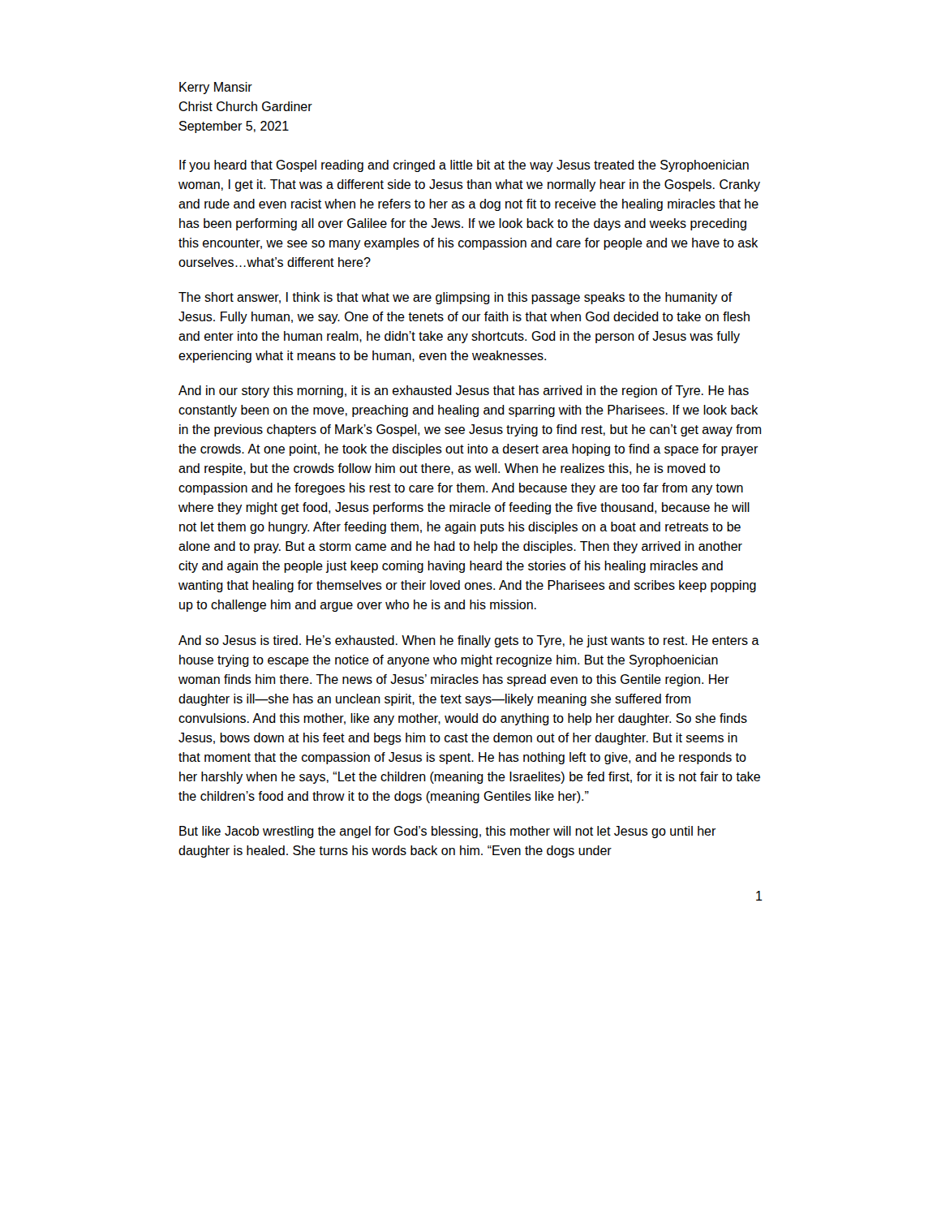Kerry Mansir
Christ Church Gardiner
September 5, 2021
If you heard that Gospel reading and cringed a little bit at the way Jesus treated the Syrophoenician woman, I get it. That was a different side to Jesus than what we normally hear in the Gospels. Cranky and rude and even racist when he refers to her as a dog not fit to receive the healing miracles that he has been performing all over Galilee for the Jews. If we look back to the days and weeks preceding this encounter, we see so many examples of his compassion and care for people and we have to ask ourselves…what’s different here?
The short answer, I think is that what we are glimpsing in this passage speaks to the humanity of Jesus. Fully human, we say. One of the tenets of our faith is that when God decided to take on flesh and enter into the human realm, he didn’t take any shortcuts. God in the person of Jesus was fully experiencing what it means to be human, even the weaknesses.
And in our story this morning, it is an exhausted Jesus that has arrived in the region of Tyre. He has constantly been on the move, preaching and healing and sparring with the Pharisees. If we look back in the previous chapters of Mark’s Gospel, we see Jesus trying to find rest, but he can’t get away from the crowds. At one point, he took the disciples out into a desert area hoping to find a space for prayer and respite, but the crowds follow him out there, as well. When he realizes this, he is moved to compassion and he foregoes his rest to care for them. And because they are too far from any town where they might get food, Jesus performs the miracle of feeding the five thousand, because he will not let them go hungry. After feeding them, he again puts his disciples on a boat and retreats to be alone and to pray. But a storm came and he had to help the disciples. Then they arrived in another city and again the people just keep coming having heard the stories of his healing miracles and wanting that healing for themselves or their loved ones. And the Pharisees and scribes keep popping up to challenge him and argue over who he is and his mission.
And so Jesus is tired. He’s exhausted. When he finally gets to Tyre, he just wants to rest. He enters a house trying to escape the notice of anyone who might recognize him. But the Syrophoenician woman finds him there. The news of Jesus’ miracles has spread even to this Gentile region. Her daughter is ill—she has an unclean spirit, the text says—likely meaning she suffered from convulsions. And this mother, like any mother, would do anything to help her daughter. So she finds Jesus, bows down at his feet and begs him to cast the demon out of her daughter. But it seems in that moment that the compassion of Jesus is spent. He has nothing left to give, and he responds to her harshly when he says, “Let the children (meaning the Israelites) be fed first, for it is not fair to take the children’s food and throw it to the dogs (meaning Gentiles like her).”
But like Jacob wrestling the angel for God’s blessing, this mother will not let Jesus go until her daughter is healed. She turns his words back on him. “Even the dogs under
1